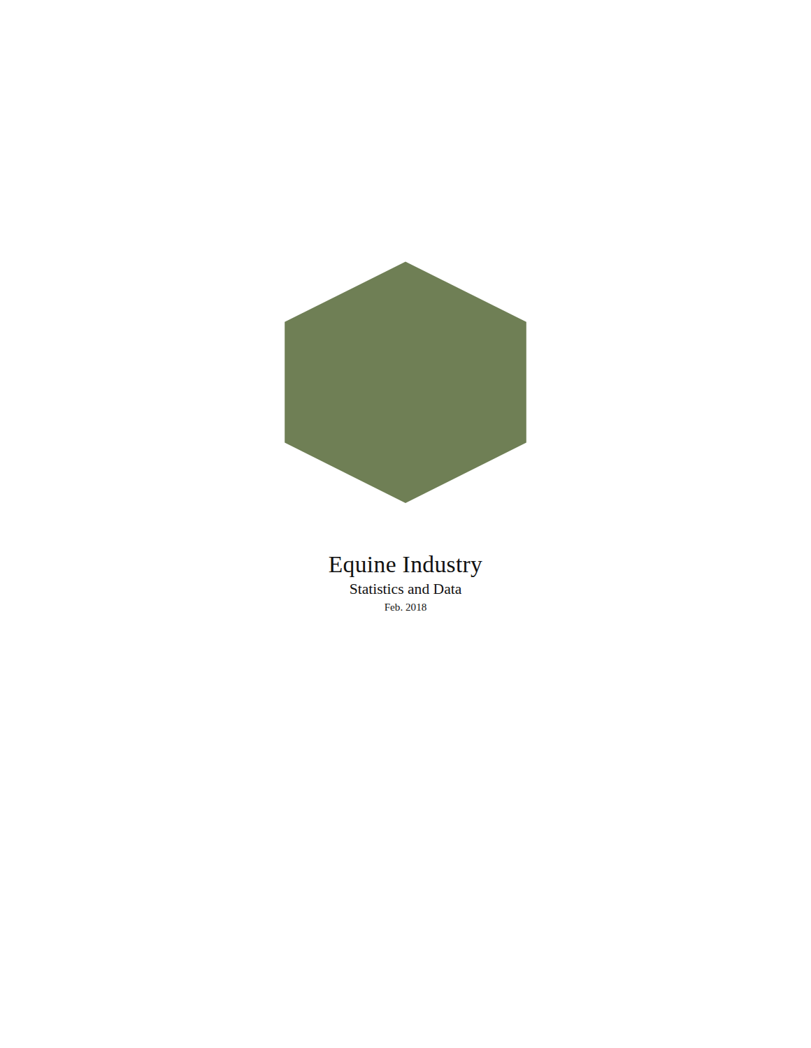Two horses in a pasture: a dark bay and a palomino standing beside a wooden fence.
Equine Industry
Statistics and Data
Feb. 2018